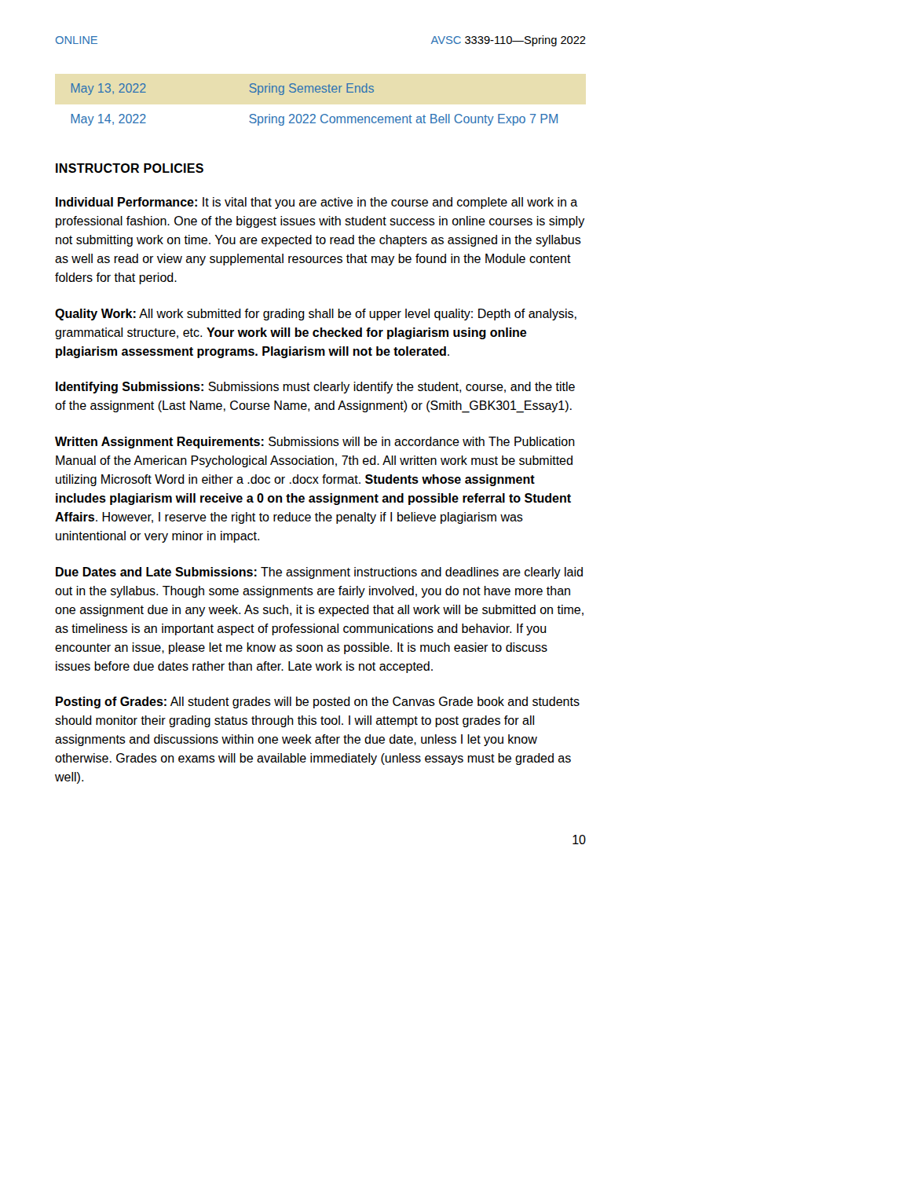ONLINE
AVSC 3339-110—Spring 2022
| May 13, 2022 | Spring Semester Ends |
| May 14, 2022 | Spring 2022 Commencement at Bell County Expo 7 PM |
INSTRUCTOR POLICIES
Individual Performance: It is vital that you are active in the course and complete all work in a professional fashion. One of the biggest issues with student success in online courses is simply not submitting work on time. You are expected to read the chapters as assigned in the syllabus as well as read or view any supplemental resources that may be found in the Module content folders for that period.
Quality Work: All work submitted for grading shall be of upper level quality: Depth of analysis, grammatical structure, etc. Your work will be checked for plagiarism using online plagiarism assessment programs. Plagiarism will not be tolerated.
Identifying Submissions: Submissions must clearly identify the student, course, and the title of the assignment (Last Name, Course Name, and Assignment) or (Smith_GBK301_Essay1).
Written Assignment Requirements: Submissions will be in accordance with The Publication Manual of the American Psychological Association, 7th ed. All written work must be submitted utilizing Microsoft Word in either a .doc or .docx format. Students whose assignment includes plagiarism will receive a 0 on the assignment and possible referral to Student Affairs. However, I reserve the right to reduce the penalty if I believe plagiarism was unintentional or very minor in impact.
Due Dates and Late Submissions: The assignment instructions and deadlines are clearly laid out in the syllabus. Though some assignments are fairly involved, you do not have more than one assignment due in any week. As such, it is expected that all work will be submitted on time, as timeliness is an important aspect of professional communications and behavior. If you encounter an issue, please let me know as soon as possible. It is much easier to discuss issues before due dates rather than after. Late work is not accepted.
Posting of Grades: All student grades will be posted on the Canvas Grade book and students should monitor their grading status through this tool. I will attempt to post grades for all assignments and discussions within one week after the due date, unless I let you know otherwise. Grades on exams will be available immediately (unless essays must be graded as well).
10